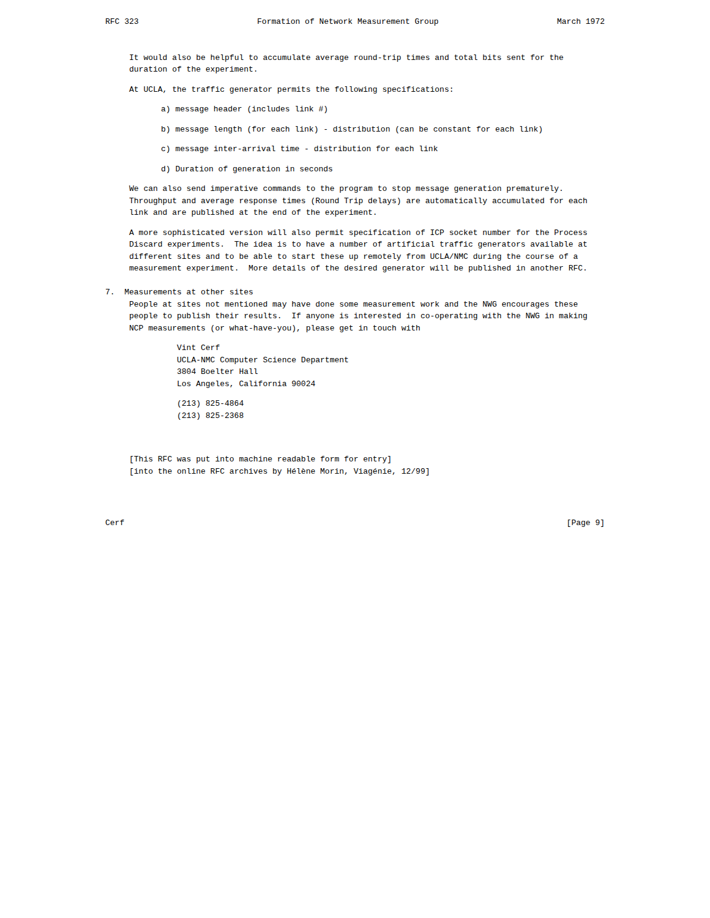RFC 323 Formation of Network Measurement Group March 1972
It would also be helpful to accumulate average round-trip times and total bits sent for the duration of the experiment.
At UCLA, the traffic generator permits the following specifications:
a) message header (includes link #)
b) message length (for each link) - distribution (can be constant for each link)
c) message inter-arrival time - distribution for each link
d) Duration of generation in seconds
We can also send imperative commands to the program to stop message generation prematurely. Throughput and average response times (Round Trip delays) are automatically accumulated for each link and are published at the end of the experiment.
A more sophisticated version will also permit specification of ICP socket number for the Process Discard experiments. The idea is to have a number of artificial traffic generators available at different sites and to be able to start these up remotely from UCLA/NMC during the course of a measurement experiment. More details of the desired generator will be published in another RFC.
7. Measurements at other sites
People at sites not mentioned may have done some measurement work and the NWG encourages these people to publish their results. If anyone is interested in co-operating with the NWG in making NCP measurements (or what-have-you), please get in touch with
Vint Cerf UCLA-NMC Computer Science Department 3804 Boelter Hall Los Angeles, California 90024 (213) 825-4864 (213) 825-2368
[This RFC was put into machine readable form for entry] [into the online RFC archives by Hélène Morin, Viagénie, 12/99]
Cerf [Page 9]